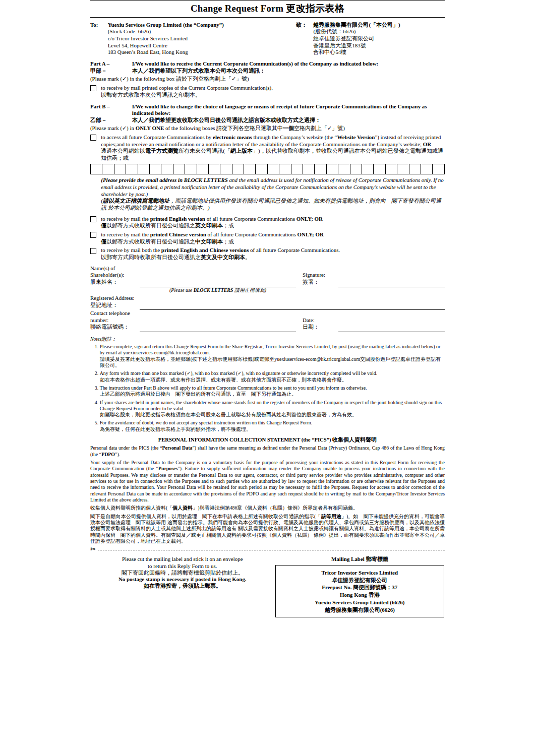Change Request Form 更改指示表格
| / To: / Yuexiu Services Group Limited (the “Company”) (Stock Code: 6626) c/o Tricor Investor Services Limited Level 54, Hopewell Centre 183 Queen’s Road East, Hong Kong / | / 致： / 越秀服務集團有限公司(「本公司」) (股份代號：6626) 經卓佳證券登記有限公司 香港皇后大道東183號 合和中心54樓 / |
| Part A – | I/We would like to receive the Current Corporate Communication(s) of the Company as indicated below: |
| 甲部－ | 本人／我們希望以下列方式收取本公司本次公司通訊： |
(Please mark (✓) in the following box 請於下列空格內劃上「✓」號)
to receive by mail printed copies of the Current Corporate Communication(s).
以郵寄方式收取本次公司通訊之印刷本。
| Part B – | I/We would like to change the choice of language or means of receipt of future Corporate Communications of the Company as indicated below: |
| 乙部－ | 本人／我們希望更改收取本公司日後公司通訊之語言版本或收取方式之選擇： |
(Please mark (✓) in ONLY ONE of the following boxes 請從下列各空格只選取其中一個空格內劃上「✓」號)
to access all future Corporate Communications by electronic means through the Company’s website (the “Website Version”) instead of receiving printed copies;and to receive an email notification or a notification letter of the availability of the Corporate Communications on the Company’s website; OR
透過本公司網站以電子方式瀏覽所有未來公司通訊(「網上版本」)，以代替收取印刷本，並收取公司通訊在本公司網站已發佈之電郵通知或通知信函；或
(Please provide the email address in BLOCK LETTERS and the email address is used for notification of release of Corporate Communications only. If no email address is provided, a printed notification letter of the availability of the Corporate Communications on the Company’s website will be sent to the shareholder by post.)
(請以英文正楷填寫電郵地址，而該電郵地址僅供用作發送有關公司通訊已發佈之通知。如未有提供電郵地址，則會向　閣下寄發有關公司通訊 於本公司網站登載之通知信函之印刷本。)
to receive by mail the printed English version of all future Corporate Communications ONLY; OR
僅以郵寄方式收取所有日後公司通訊之英文印刷本；或
to receive by mail the printed Chinese version of all future Corporate Communications ONLY; OR
僅以郵寄方式收取所有日後公司通訊之中文印刷本；或
to receive by mail both the printed English and Chinese versions of all future Corporate Communications.
以郵寄方式同時收取所有日後公司通訊之英文及中文印刷本。
| Name(s) of Shareholder(s): 股東姓名： | | Signature: 簽署： | |
| | (Please use BLOCK LETTERS 請用正楷填寫) | | |
| Registered Address: 登記地址： | |
| Contact telephone number: 聯絡電話號碼： | | Date: 日期： | |
Notes附註：
Please complete, sign and return this Change Request Form to the Share Registrar, Tricor Investor Services Limited, by post (using the mailing label as indicated below) or by email at yuexiuservices-ecom@hk.tricorglobal.com.
請填妥及簽署此更改指示表格，並經郵遞(按下述之指示使用郵寄標籤)或電郵至yuexiuservices-ecom@hk.tricorglobal.com交回股份過戶登記處卓佳證券登記有限公司。
Any form with more than one box marked (✓), with no box marked (✓), with no signature or otherwise incorrectly completed will be void.
如在本表格作出超過一項選擇、或未有作出選擇、或未有簽署、或在其他方面填寫不正確，則本表格將會作廢。
The instruction under Part B above will apply to all future Corporate Communications to be sent to you until you inform us otherwise.
上述乙部的指示將適用於日後向　閣下發出的所有公司通訊，直至　閣下另行通知為止。
If your shares are held in joint names, the shareholder whose name stands first on the register of members of the Company in respect of the joint holding should sign on this Change Request Form in order to be valid.
如屬聯名股東，則此更改指示表格須由在本公司股東名冊上就聯名持有股份而其姓名列首位的股東簽署，方為有效。
For the avoidance of doubt, we do not accept any special instruction written on this Change Request Form.
為免存疑，任何在此更改指示表格上手寫的額外指示，將不獲處理。
PERSONAL INFORMATION COLLECTION STATEMENT (the “PICS”) 收集個人資料聲明
Personal data under the PICS (the “Personal Data”) shall have the same meaning as defined under the Personal Data (Privacy) Ordinance, Cap 486 of the Laws of Hong Kong (the “PDPO”).
Your supply of the Personal Data to the Company is on a voluntary basis for the purpose of processing your instructions as stated in this Request Form for receiving the Corporate Communication (the “Purposes”). Failure to supply sufficient information may render the Company unable to process your instructions in connection with the aforesaid Purposes. We may disclose or transfer the Personal Data to our agent, contractor, or third party service provider who provides administrative, computer and other services to us for use in connection with the Purposes and to such parties who are authorized by law to request the information or are otherwise relevant for the Purposes and need to receive the information. Your Personal Data will be retained for such period as may be necessary to fulfil the Purposes. Request for access to and/or correction of the relevant Personal Data can be made in accordance with the provisions of the PDPO and any such request should be in writing by mail to the Company/Tricor Investor Services Limited at the above address.
收集個人資料聲明所指的個人資料(「個人資料」)與香港法例第486章《個人資料（私隱）條例》所界定者具有相同涵義。
閣下是自願向本公司提供個人資料，以用於處理　閣下在本申請表格上所述有關收取公司通訊的指示(「該等用途」)。如　閣下未能提供充分的資料，可能會導致本公司無法處理　閣下就該等用 途而發出的指示。我們可能會向為本公司提供行政、電腦及其他服務的代理人、承包商或第三方服務供應商，以及其他依法獲授權而要求取得有關資料的人士或其他與上述所列出的該等用途有 關以及需要接收有關資料之人士披露或轉讓有關個人資料。為進行該等用途，本公司將在所需時間內保留　閣下的個人資料。有關查閱及／或更正相關個人資料的要求可按照《個人資料（私隱） 條例》提出，而有關要求須以書面作出並郵寄至本公司／卓佳證券登記有限公司，地址已在上文載列。
✂
| Please cut the mailing label and stick it on an envelope to return this Reply Form to us. 閣下寄回此回條時，請將郵寄標籤剪貼於信封上。 No postage stamp is necessary if posted in Hong Kong. 如在香港投寄，毋須貼上郵票。 | Mailing Label 郵寄標籤 Tricor Investor Services Limited 卓佳證券登記有限公司 Freepost No. 簡便回郵號碼 ：37 Hong Kong 香港 Yuexiu Services Group Limited (6626) 越秀服務集團有限公司(6626) |